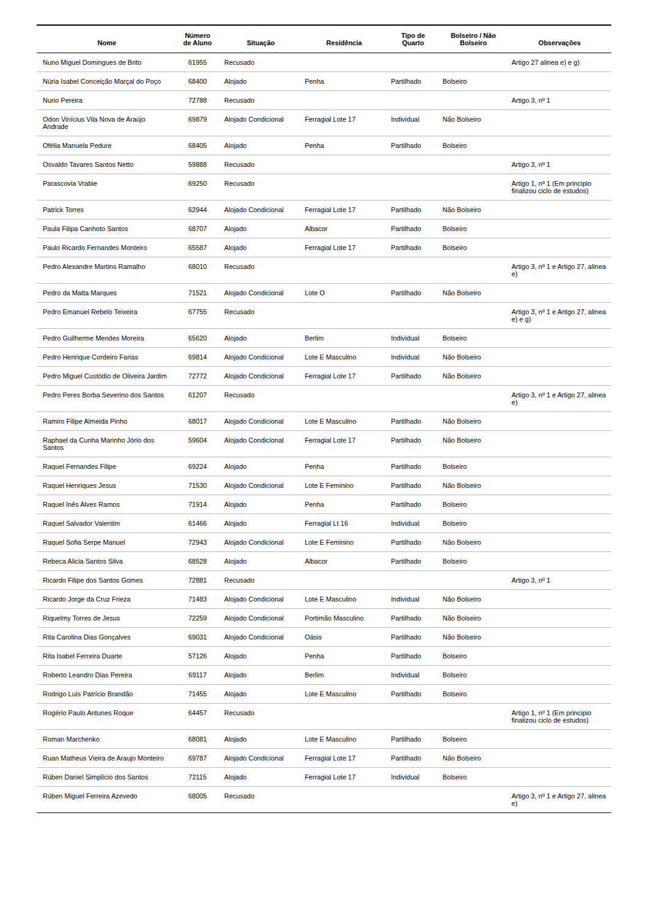| Nome | Número de Aluno | Situação | Residência | Tipo de Quarto | Bolseiro / Não Bolseiro | Observações |
| --- | --- | --- | --- | --- | --- | --- |
| Nuno Miguel Domingues de Brito | 61955 | Recusado | | | | Artigo 27 alinea e) e g) |
| Núria Isabel Conceição Marçal do Poço | 68400 | Alojado | Penha | Partilhado | Bolseiro | |
| Nurio Pereira | 72788 | Recusado | | | | Artigo 3, nº 1 |
| Odon Vinícius Vila Nova de Araújo Andrade | 69879 | Alojado Condicional | Ferragial Lote 17 | Individual | Não Bolseiro | |
| Ofélia Manuela Pedure | 68405 | Alojado | Penha | Partilhado | Bolseiro | |
| Osvaldo Tavares Santos Netto | 59888 | Recusado | | | | Artigo 3, nº 1 |
| Parascovia Vrabie | 69250 | Recusado | | | | Artigo 1, nº 1 (Em principio finalizou ciclo de estudos) |
| Patrick Torres | 62944 | Alojado Condicional | Ferragial Lote 17 | Partilhado | Não Bolseiro | |
| Paula Filipa Canhoto Santos | 68707 | Alojado | Albacor | Partilhado | Bolseiro | |
| Paulo Ricardo Fernandes Monteiro | 65587 | Alojado | Ferragial Lote 17 | Partilhado | Bolseiro | |
| Pedro Alexandre Martins Ramalho | 68010 | Recusado | | | | Artigo 3, nº 1 e Artigo 27, alinea e) |
| Pedro da Matta Marques | 71521 | Alojado Condicional | Lote O | Partilhado | Não Bolseiro | |
| Pedro Emanuel Rebelo Teixeira | 67755 | Recusado | | | | Artigo 3, nº 1 e Artigo 27, alinea e) e g) |
| Pedro Guilherme Mendes Moreira | 65620 | Alojado | Berlim | Individual | Bolseiro | |
| Pedro Henrique Cordeiro Farias | 69814 | Alojado Condicional | Lote E Masculino | Individual | Não Bolseiro | |
| Pedro Miguel Custódio de Oliveira Jardim | 72772 | Alojado Condicional | Ferragial Lote 17 | Partilhado | Não Bolseiro | |
| Pedro Peres Borba Severino dos Santos | 61207 | Recusado | | | | Artigo 3, nº 1 e Artigo 27, alinea e) |
| Ramiro Filipe Almeida Pinho | 68017 | Alojado Condicional | Lote E Masculino | Partilhado | Não Bolseiro | |
| Raphael da Cunha Marinho Jório dos Santos | 59604 | Alojado Condicional | Ferragial Lote 17 | Partilhado | Não Bolseiro | |
| Raquel Fernandes Filipe | 69224 | Alojado | Penha | Partilhado | Bolseiro | |
| Raquel Henriques Jesus | 71530 | Alojado Condicional | Lote E Feminino | Partilhado | Não Bolseiro | |
| Raquel Inês Alves Ramos | 71914 | Alojado | Penha | Partilhado | Bolseiro | |
| Raquel Salvador Valentim | 61466 | Alojado | Ferragial Lt 16 | Individual | Bolseiro | |
| Raquel Sofia Serpe Manuel | 72943 | Alojado Condicional | Lote E Feminino | Partilhado | Não Bolseiro | |
| Rebeca Alicia Santos Silva | 68528 | Alojado | Albacor | Partilhado | Bolseiro | |
| Ricardo Filipe dos Santos Gomes | 72881 | Recusado | | | | Artigo 3, nº 1 |
| Ricardo Jorge da Cruz Frieza | 71483 | Alojado Condicional | Lote E Masculino | Individual | Não Bolseiro | |
| Riquelmy Torres de Jesus | 72259 | Alojado Condicional | Portimão Masculino | Partilhado | Não Bolseiro | |
| Rita Carolina Dias Gonçalves | 69031 | Alojado Condicional | Oásis | Partilhado | Não Bolseiro | |
| Rita Isabel Ferreira Duarte | 57126 | Alojado | Penha | Partilhado | Bolseiro | |
| Roberto Leandro Dias Pereira | 69117 | Alojado | Berlim | Individual | Bolseiro | |
| Rodrigo Luís Patrício Brandão | 71455 | Alojado | Lote E Masculino | Partilhado | Bolseiro | |
| Rogério Paulo Antunes Roque | 64457 | Recusado | | | | Artigo 1, nº 1 (Em principio finalizou ciclo de estudos) |
| Roman Marchenko | 68081 | Alojado | Lote E Masculino | Partilhado | Bolseiro | |
| Ruan Matheus Vieira de Araujo Monteiro | 69787 | Alojado Condicional | Ferragial Lote 17 | Partilhado | Não Bolseiro | |
| Rúben Daniel Simplício dos Santos | 72115 | Alojado | Ferragial Lote 17 | Individual | Bolseiro | |
| Rúben Miguel Ferreira Azevedo | 68005 | Recusado | | | | Artigo 3, nº 1 e Artigo 27, alinea e) |